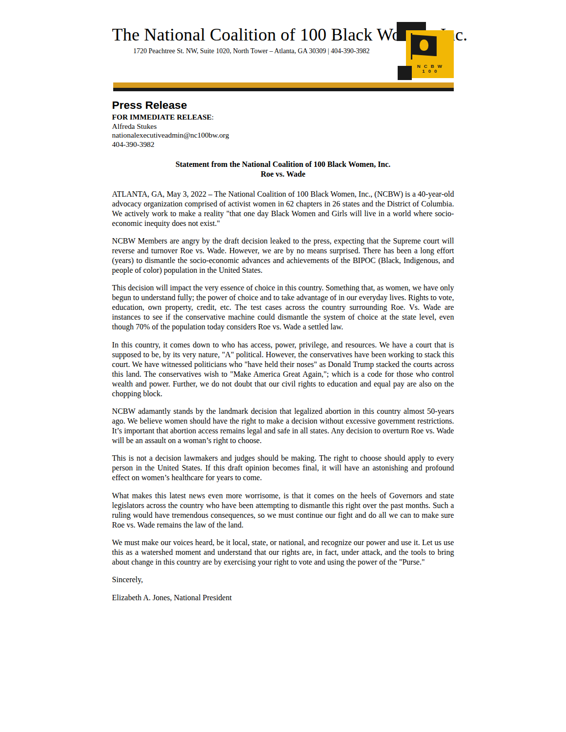N C B W
1 0 0
The National Coalition of 100 Black Women, Inc.
1720 Peachtree St. NW, Suite 1020, North Tower – Atlanta, GA 30309 | 404-390-3982
Press Release
FOR IMMEDIATE RELEASE:
Alfreda Stukes
nationalexecutiveadmin@nc100bw.org
404-390-3982
Statement from the National Coalition of 100 Black Women, Inc.
Roe vs. Wade
ATLANTA, GA, May 3, 2022 – The National Coalition of 100 Black Women, Inc., (NCBW) is a 40-year-old advocacy organization comprised of activist women in 62 chapters in 26 states and the District of Columbia. We actively work to make a reality "that one day Black Women and Girls will live in a world where socio-economic inequity does not exist."
NCBW Members are angry by the draft decision leaked to the press, expecting that the Supreme court will reverse and turnover Roe vs. Wade. However, we are by no means surprised. There has been a long effort (years) to dismantle the socio-economic advances and achievements of the BIPOC (Black, Indigenous, and people of color) population in the United States.
This decision will impact the very essence of choice in this country. Something that, as women, we have only begun to understand fully; the power of choice and to take advantage of in our everyday lives. Rights to vote, education, own property, credit, etc. The test cases across the country surrounding Roe. Vs. Wade are instances to see if the conservative machine could dismantle the system of choice at the state level, even though 70% of the population today considers Roe vs. Wade a settled law.
In this country, it comes down to who has access, power, privilege, and resources. We have a court that is supposed to be, by its very nature, "A" political. However, the conservatives have been working to stack this court. We have witnessed politicians who "have held their noses" as Donald Trump stacked the courts across this land. The conservatives wish to "Make America Great Again,"; which is a code for those who control wealth and power. Further, we do not doubt that our civil rights to education and equal pay are also on the chopping block.
NCBW adamantly stands by the landmark decision that legalized abortion in this country almost 50-years ago. We believe women should have the right to make a decision without excessive government restrictions. It’s important that abortion access remains legal and safe in all states. Any decision to overturn Roe vs. Wade will be an assault on a woman’s right to choose.
This is not a decision lawmakers and judges should be making. The right to choose should apply to every person in the United States. If this draft opinion becomes final, it will have an astonishing and profound effect on women’s healthcare for years to come.
What makes this latest news even more worrisome, is that it comes on the heels of Governors and state legislators across the country who have been attempting to dismantle this right over the past months. Such a ruling would have tremendous consequences, so we must continue our fight and do all we can to make sure Roe vs. Wade remains the law of the land.
We must make our voices heard, be it local, state, or national, and recognize our power and use it. Let us use this as a watershed moment and understand that our rights are, in fact, under attack, and the tools to bring about change in this country are by exercising your right to vote and using the power of the "Purse."
Sincerely,
Elizabeth A. Jones, National President